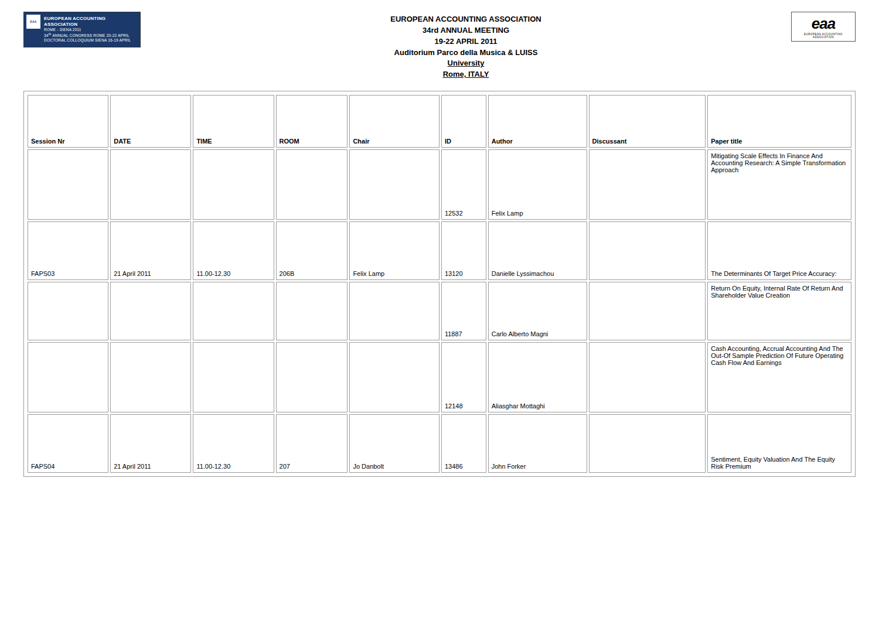EAA
EUROPEAN ACCOUNTING ASSOCIATION
ROME - SIENA 2011
34th ANNUAL CONGRESS ROME 20-22 APRIL
DOCTORAL COLLOQUIUM SIENA 16-19 APRIL
EUROPEAN ACCOUNTING ASSOCIATION
34rd ANNUAL MEETING
19-22 APRIL 2011
Auditorium Parco della Musica & LUISS
University
Rome, ITALY
eaa
european accounting association
| Session Nr | DATE | TIME | ROOM | Chair | ID | Author | Discussant | Paper title |
| --- | --- | --- | --- | --- | --- | --- | --- | --- |
| | | | | | 12532 | Felix Lamp | | Mitigating Scale Effects In Finance And Accounting Research: A Simple Transformation Approach |
| FAPS03 | 21 April 2011 | 11.00-12.30 | 206B | Felix Lamp | 13120 | Danielle Lyssimachou | | The Determinants Of Target Price Accuracy: |
| | | | | | 11887 | Carlo Alberto Magni | | Return On Equity, Internal Rate Of Return And Shareholder Value Creation |
| | | | | | 12148 | Aliasghar Mottaghi | | Cash Accounting, Accrual Accounting And The Out-Of Sample Prediction Of Future Operating Cash Flow And Earnings |
| FAPS04 | 21 April 2011 | 11.00-12.30 | 207 | Jo Danbolt | 13486 | John Forker | | Sentiment, Equity Valuation And The Equity Risk Premium |